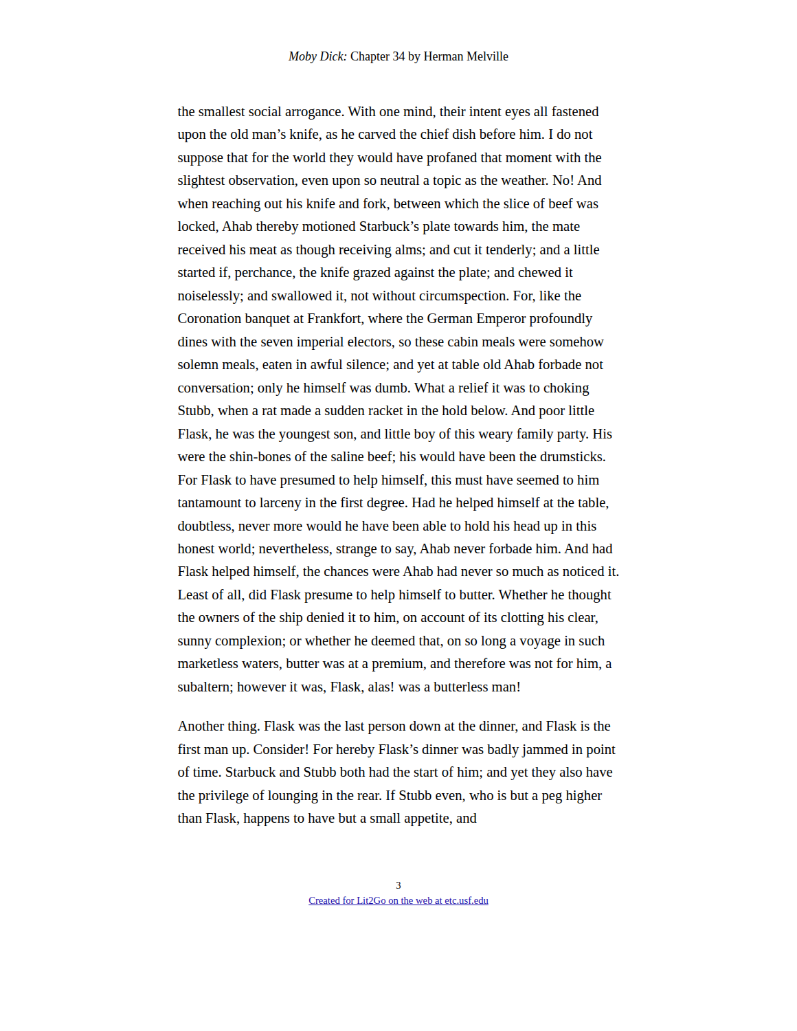Moby Dick: Chapter 34 by Herman Melville
the smallest social arrogance. With one mind, their intent eyes all fastened upon the old man’s knife, as he carved the chief dish before him. I do not suppose that for the world they would have profaned that moment with the slightest observation, even upon so neutral a topic as the weather. No! And when reaching out his knife and fork, between which the slice of beef was locked, Ahab thereby motioned Starbuck’s plate towards him, the mate received his meat as though receiving alms; and cut it tenderly; and a little started if, perchance, the knife grazed against the plate; and chewed it noiselessly; and swallowed it, not without circumspection. For, like the Coronation banquet at Frankfort, where the German Emperor profoundly dines with the seven imperial electors, so these cabin meals were somehow solemn meals, eaten in awful silence; and yet at table old Ahab forbade not conversation; only he himself was dumb. What a relief it was to choking Stubb, when a rat made a sudden racket in the hold below. And poor little Flask, he was the youngest son, and little boy of this weary family party. His were the shin-bones of the saline beef; his would have been the drumsticks. For Flask to have presumed to help himself, this must have seemed to him tantamount to larceny in the first degree. Had he helped himself at the table, doubtless, never more would he have been able to hold his head up in this honest world; nevertheless, strange to say, Ahab never forbade him. And had Flask helped himself, the chances were Ahab had never so much as noticed it. Least of all, did Flask presume to help himself to butter. Whether he thought the owners of the ship denied it to him, on account of its clotting his clear, sunny complexion; or whether he deemed that, on so long a voyage in such marketless waters, butter was at a premium, and therefore was not for him, a subaltern; however it was, Flask, alas! was a butterless man!
Another thing. Flask was the last person down at the dinner, and Flask is the first man up. Consider! For hereby Flask’s dinner was badly jammed in point of time. Starbuck and Stubb both had the start of him; and yet they also have the privilege of lounging in the rear. If Stubb even, who is but a peg higher than Flask, happens to have but a small appetite, and
3 Created for Lit2Go on the web at etc.usf.edu